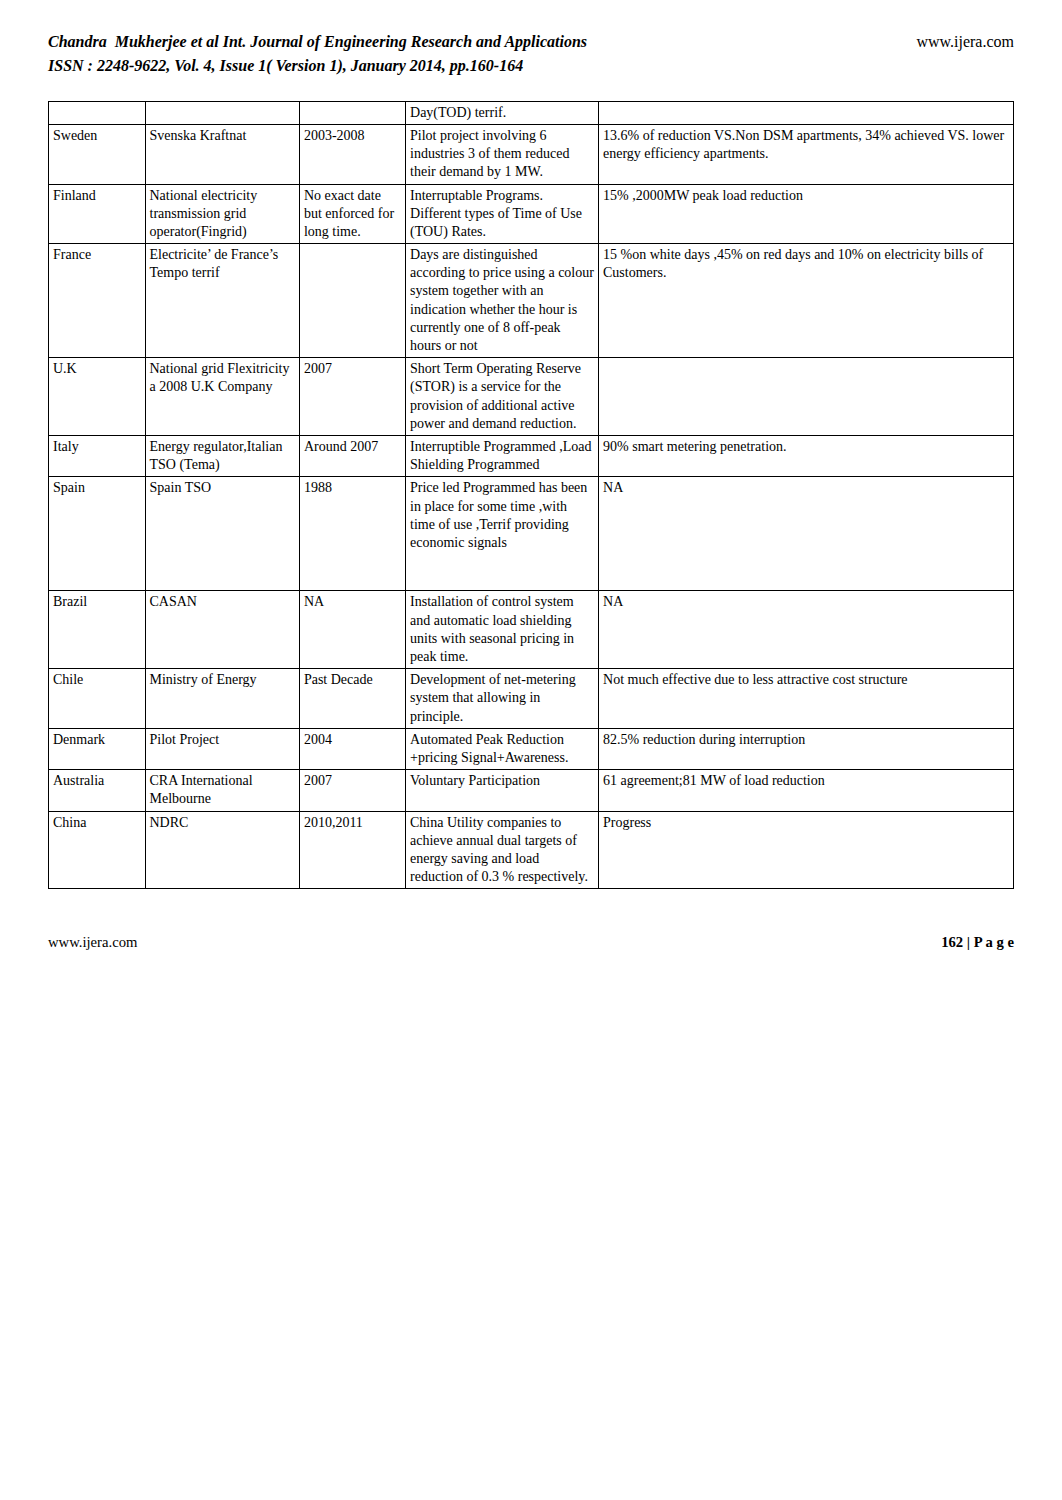Chandra Mukherjee et al Int. Journal of Engineering Research and Applications www.ijera.com
ISSN : 2248-9622, Vol. 4, Issue 1( Version 1), January 2014, pp.160-164
| | | | Day(TOD) terrif. | |
| Sweden | Svenska Kraftnat | 2003-2008 | Pilot project involving 6 industries 3 of them reduced their demand by 1 MW. | 13.6% of reduction VS.Non DSM apartments, 34% achieved VS. lower energy efficiency apartments. |
| Finland | National electricity transmission grid operator(Fingrid) | No exact date but enforced for long time. | Interruptable Programs. Different types of Time of Use (TOU) Rates. | 15% ,2000MW peak load reduction |
| France | Electricite’ de France’s Tempo terrif | | Days are distinguished according to price using a colour system together with an indication whether the hour is currently one of 8 off-peak hours or not | 15 %on white days ,45% on red days and 10% on electricity bills of Customers. |
| U.K | National grid Flexitricity a 2008 U.K Company | 2007 | Short Term Operating Reserve (STOR) is a service for the provision of additional active power and demand reduction. | |
| Italy | Energy regulator,Italian TSO (Tema) | Around 2007 | Interruptible Programmed ,Load Shielding Programmed | 90% smart metering penetration. |
| Spain | Spain TSO | 1988 | Price led Programmed has been in place for some time ,with time of use ,Terrif providing economic signals | NA |
| Brazil | CASAN | NA | Installation of control system and automatic load shielding units with seasonal pricing in peak time. | NA |
| Chile | Ministry of Energy | Past Decade | Development of net-metering system that allowing in principle. | Not much effective due to less attractive cost structure |
| Denmark | Pilot Project | 2004 | Automated Peak Reduction +pricing Signal+Awareness. | 82.5% reduction during interruption |
| Australia | CRA International Melbourne | 2007 | Voluntary Participation | 61 agreement;81 MW of load reduction |
| China | NDRC | 2010,2011 | China Utility companies to achieve annual dual targets of energy saving and load reduction of 0.3 % respectively. | Progress |
www.ijera.com 162 | P a g e